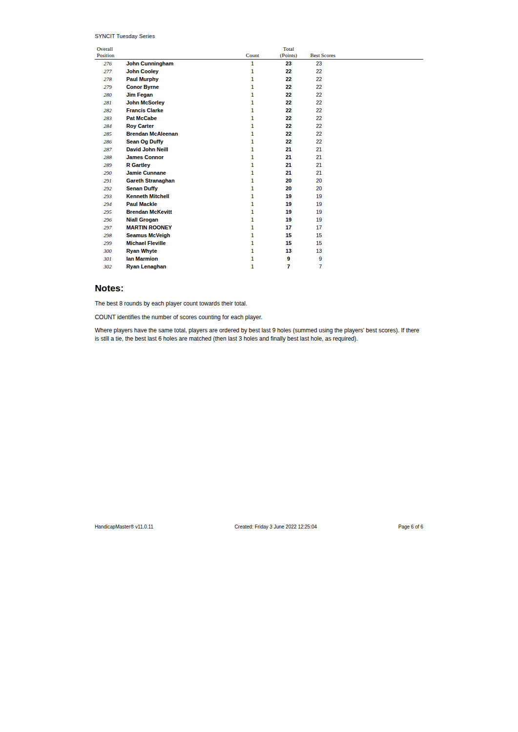SYNCIT Tuesday Series
| Overall Position | | Count | Total (Points) | Best Scores |
| --- | --- | --- | --- | --- |
| 276 | John Cunningham | 1 | 23 | 23 |
| 277 | John Cooley | 1 | 22 | 22 |
| 278 | Paul Murphy | 1 | 22 | 22 |
| 279 | Conor Byrne | 1 | 22 | 22 |
| 280 | Jim Fegan | 1 | 22 | 22 |
| 281 | John McSorley | 1 | 22 | 22 |
| 282 | Francis Clarke | 1 | 22 | 22 |
| 283 | Pat McCabe | 1 | 22 | 22 |
| 284 | Roy Carter | 1 | 22 | 22 |
| 285 | Brendan McAleenan | 1 | 22 | 22 |
| 286 | Sean Og Duffy | 1 | 22 | 22 |
| 287 | David John Neill | 1 | 21 | 21 |
| 288 | James Connor | 1 | 21 | 21 |
| 289 | R Gartley | 1 | 21 | 21 |
| 290 | Jamie Cunnane | 1 | 21 | 21 |
| 291 | Gareth Stranaghan | 1 | 20 | 20 |
| 292 | Senan Duffy | 1 | 20 | 20 |
| 293 | Kenneth Mitchell | 1 | 19 | 19 |
| 294 | Paul Mackle | 1 | 19 | 19 |
| 295 | Brendan McKevitt | 1 | 19 | 19 |
| 296 | Niall Grogan | 1 | 19 | 19 |
| 297 | MARTIN ROONEY | 1 | 17 | 17 |
| 298 | Seamus McVeigh | 1 | 15 | 15 |
| 299 | Michael Fleville | 1 | 15 | 15 |
| 300 | Ryan Whyte | 1 | 13 | 13 |
| 301 | Ian Marmion | 1 | 9 | 9 |
| 302 | Ryan Lenaghan | 1 | 7 | 7 |
Notes:
The best 8 rounds by each player count towards their total.
COUNT identifies the number of scores counting for each player.
Where players have the same total, players are ordered by best last 9 holes (summed using the players' best scores). If there is still a tie, the best last 6 holes are matched (then last 3 holes and finally best last hole, as required).
HandicapMaster® v11.0.11
Created: Friday 3 June 2022 12:25:04
Page 6 of 6